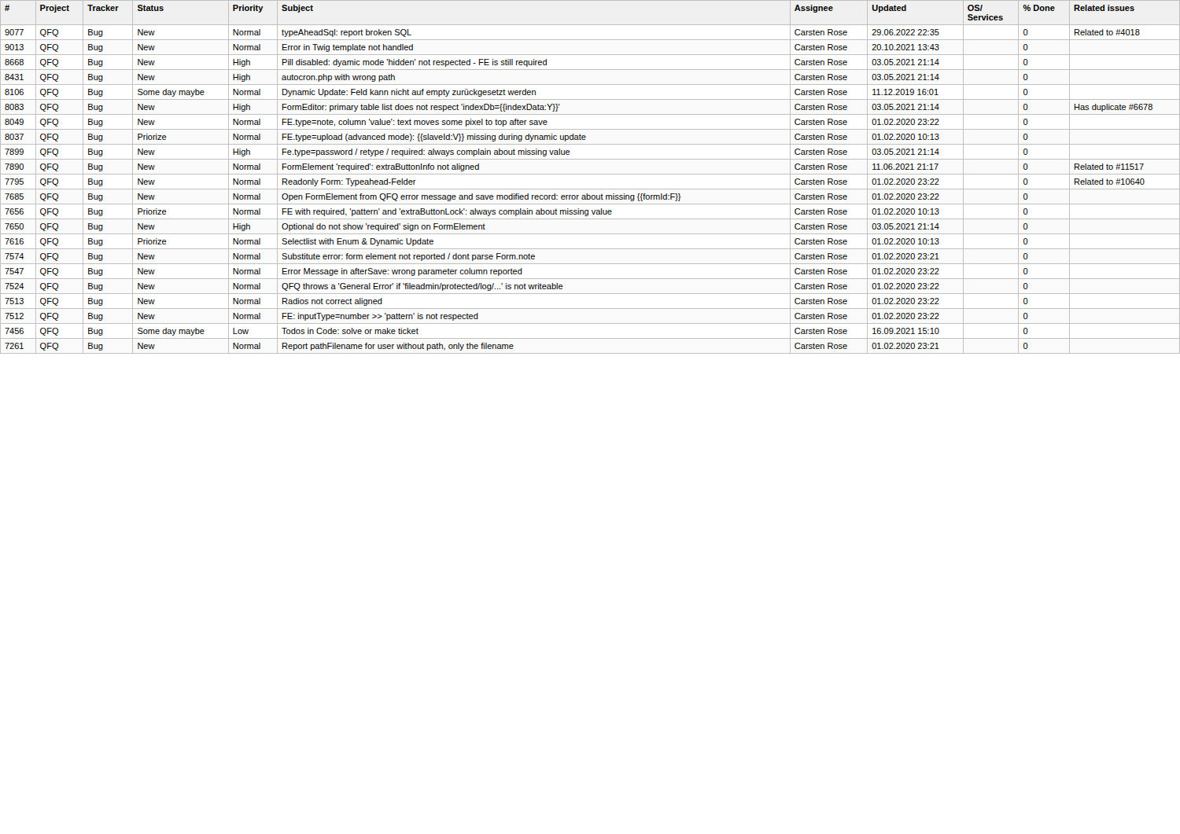| # | Project | Tracker | Status | Priority | Subject | Assignee | Updated | OS/ Services | % Done | Related issues |
| --- | --- | --- | --- | --- | --- | --- | --- | --- | --- | --- |
| 9077 | QFQ | Bug | New | Normal | typeAheadSql: report broken SQL | Carsten Rose | 29.06.2022 22:35 | | 0 | Related to #4018 |
| 9013 | QFQ | Bug | New | Normal | Error in Twig template not handled | Carsten Rose | 20.10.2021 13:43 | | 0 | |
| 8668 | QFQ | Bug | New | High | Pill disabled: dyamic mode 'hidden' not respected - FE is still required | Carsten Rose | 03.05.2021 21:14 | | 0 | |
| 8431 | QFQ | Bug | New | High | autocron.php with wrong path | Carsten Rose | 03.05.2021 21:14 | | 0 | |
| 8106 | QFQ | Bug | Some day maybe | Normal | Dynamic Update: Feld kann nicht auf empty zurückgesetzt werden | Carsten Rose | 11.12.2019 16:01 | | 0 | |
| 8083 | QFQ | Bug | New | High | FormEditor: primary table list does not respect 'indexDb={{indexData:Y}}' | Carsten Rose | 03.05.2021 21:14 | | 0 | Has duplicate #6678 |
| 8049 | QFQ | Bug | New | Normal | FE.type=note, column 'value': text moves some pixel to top after save | Carsten Rose | 01.02.2020 23:22 | | 0 | |
| 8037 | QFQ | Bug | Priorize | Normal | FE.type=upload (advanced mode): {{slaveId:V}} missing during dynamic update | Carsten Rose | 01.02.2020 10:13 | | 0 | |
| 7899 | QFQ | Bug | New | High | Fe.type=password / retype / required: always complain about missing value | Carsten Rose | 03.05.2021 21:14 | | 0 | |
| 7890 | QFQ | Bug | New | Normal | FormElement 'required': extraButtonInfo not aligned | Carsten Rose | 11.06.2021 21:17 | | 0 | Related to #11517 |
| 7795 | QFQ | Bug | New | Normal | Readonly Form: Typeahead-Felder | Carsten Rose | 01.02.2020 23:22 | | 0 | Related to #10640 |
| 7685 | QFQ | Bug | New | Normal | Open FormElement from QFQ error message and save modified record: error about missing {{formId:F}} | Carsten Rose | 01.02.2020 23:22 | | 0 | |
| 7656 | QFQ | Bug | Priorize | Normal | FE with required, 'pattern' and 'extraButtonLock': always complain about missing value | Carsten Rose | 01.02.2020 10:13 | | 0 | |
| 7650 | QFQ | Bug | New | High | Optional do not show 'required' sign on FormElement | Carsten Rose | 03.05.2021 21:14 | | 0 | |
| 7616 | QFQ | Bug | Priorize | Normal | Selectlist with Enum & Dynamic Update | Carsten Rose | 01.02.2020 10:13 | | 0 | |
| 7574 | QFQ | Bug | New | Normal | Substitute error: form element not reported / dont parse Form.note | Carsten Rose | 01.02.2020 23:21 | | 0 | |
| 7547 | QFQ | Bug | New | Normal | Error Message in afterSave: wrong parameter column reported | Carsten Rose | 01.02.2020 23:22 | | 0 | |
| 7524 | QFQ | Bug | New | Normal | QFQ throws a 'General Error' if 'fileadmin/protected/log/...' is not writeable | Carsten Rose | 01.02.2020 23:22 | | 0 | |
| 7513 | QFQ | Bug | New | Normal | Radios not correct aligned | Carsten Rose | 01.02.2020 23:22 | | 0 | |
| 7512 | QFQ | Bug | New | Normal | FE: inputType=number >> 'pattern' is not respected | Carsten Rose | 01.02.2020 23:22 | | 0 | |
| 7456 | QFQ | Bug | Some day maybe | Low | Todos in Code: solve or make ticket | Carsten Rose | 16.09.2021 15:10 | | 0 | |
| 7261 | QFQ | Bug | New | Normal | Report pathFilename for user without path, only the filename | Carsten Rose | 01.02.2020 23:21 | | 0 | |